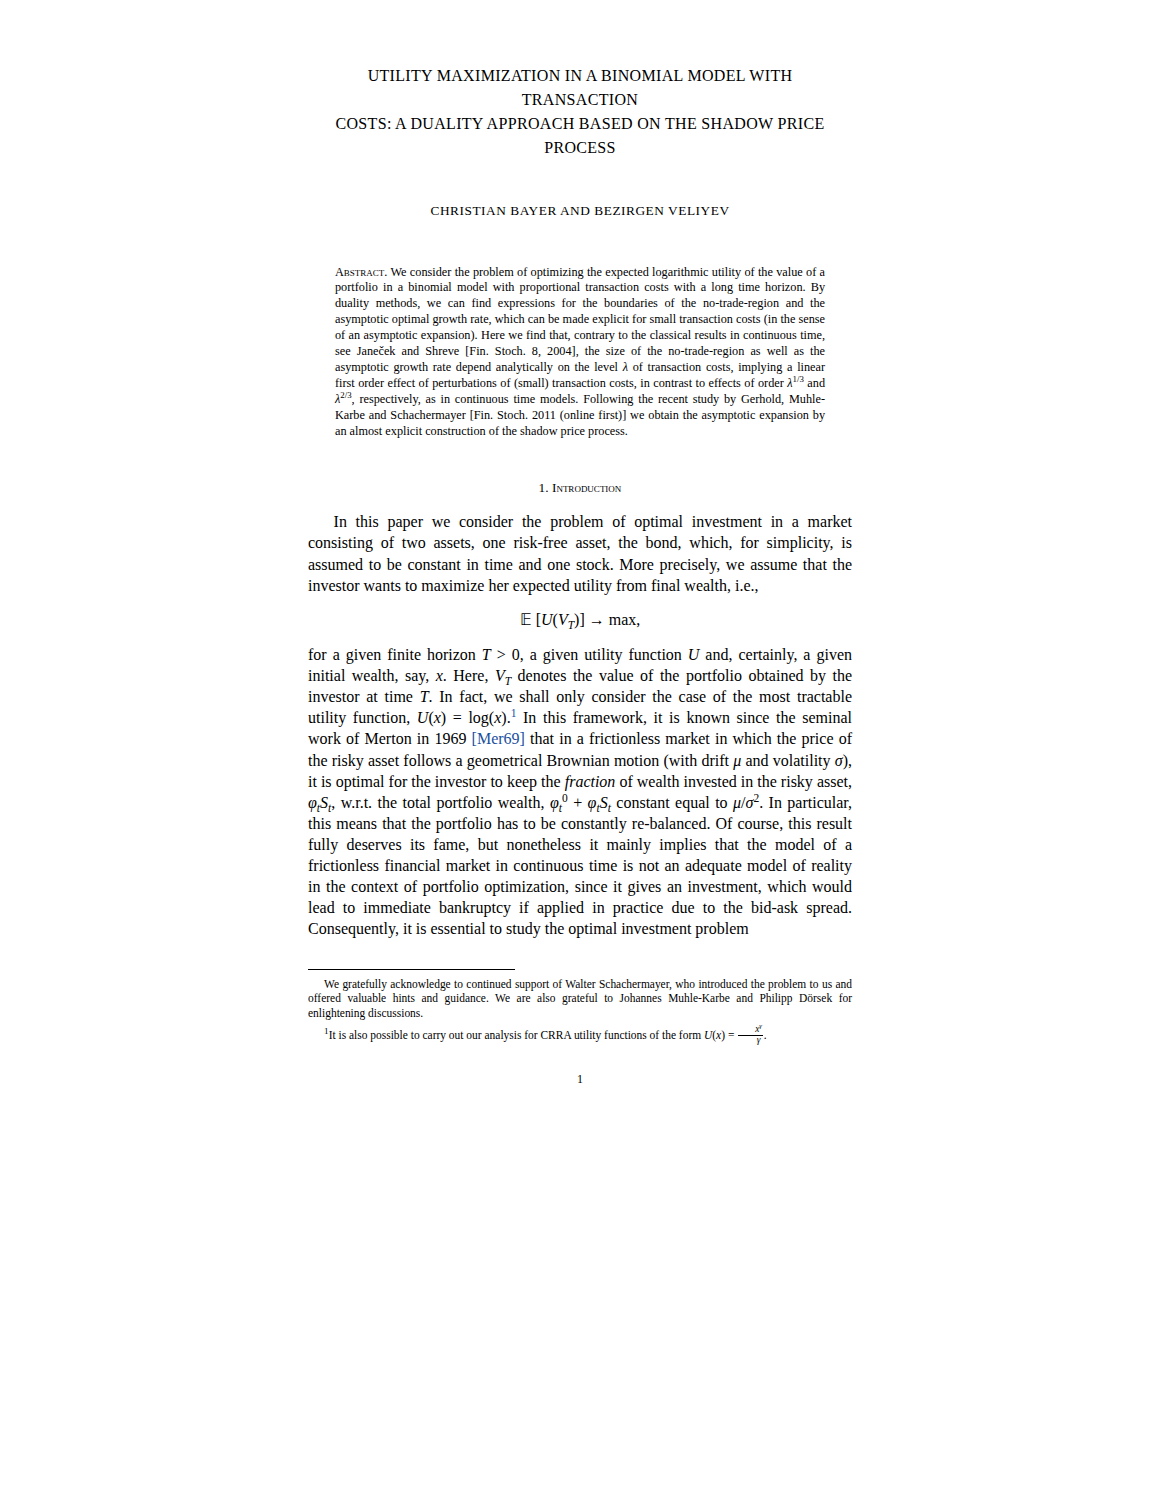Utility Maximization in a Binomial Model with Transaction
Costs: A Duality Approach Based on the Shadow Price
Process
Christian Bayer and Bezirgen Veliyev
Abstract. We consider the problem of optimizing the expected logarithmic utility of the value of a portfolio in a binomial model with proportional transaction costs with a long time horizon. By duality methods, we can find expressions for the boundaries of the no-trade-region and the asymptotic optimal growth rate, which can be made explicit for small transaction costs (in the sense of an asymptotic expansion). Here we find that, contrary to the classical results in continuous time, see Janeček and Shreve [Fin. Stoch. 8, 2004], the size of the no-trade-region as well as the asymptotic growth rate depend analytically on the level λ of transaction costs, implying a linear first order effect of perturbations of (small) transaction costs, in contrast to effects of order λ1/3 and λ2/3, respectively, as in continuous time models. Following the recent study by Gerhold, Muhle-Karbe and Schachermayer [Fin. Stoch. 2011 (online first)] we obtain the asymptotic expansion by an almost explicit construction of the shadow price process.
1. Introduction
In this paper we consider the problem of optimal investment in a market consisting of two assets, one risk-free asset, the bond, which, for simplicity, is assumed to be constant in time and one stock. More precisely, we assume that the investor wants to maximize her expected utility from final wealth, i.e.,
𝔼 [U(VT)] → max,
for a given finite horizon T > 0, a given utility function U and, certainly, a given initial wealth, say, x. Here, VT denotes the value of the portfolio obtained by the investor at time T. In fact, we shall only consider the case of the most tractable utility function, U(x) = log(x).1 In this framework, it is known since the seminal work of Merton in 1969 [Mer69] that in a frictionless market in which the price of the risky asset follows a geometrical Brownian motion (with drift μ and volatility σ), it is optimal for the investor to keep the fraction of wealth invested in the risky asset, φtSt, w.r.t. the total portfolio wealth, φt0 + φtSt constant equal to μ/σ2. In particular, this means that the portfolio has to be constantly re-balanced. Of course, this result fully deserves its fame, but nonetheless it mainly implies that the model of a frictionless financial market in continuous time is not an adequate model of reality in the context of portfolio optimization, since it gives an investment, which would lead to immediate bankruptcy if applied in practice due to the bid-ask spread. Consequently, it is essential to study the optimal investment problem
We gratefully acknowledge to continued support of Walter Schachermayer, who introduced the problem to us and offered valuable hints and guidance. We are also grateful to Johannes Muhle-Karbe and Philipp Dörsek for enlightening discussions.
1 It is also possible to carry out our analysis for CRRA utility functions of the form U(x) = xγ γ.
1